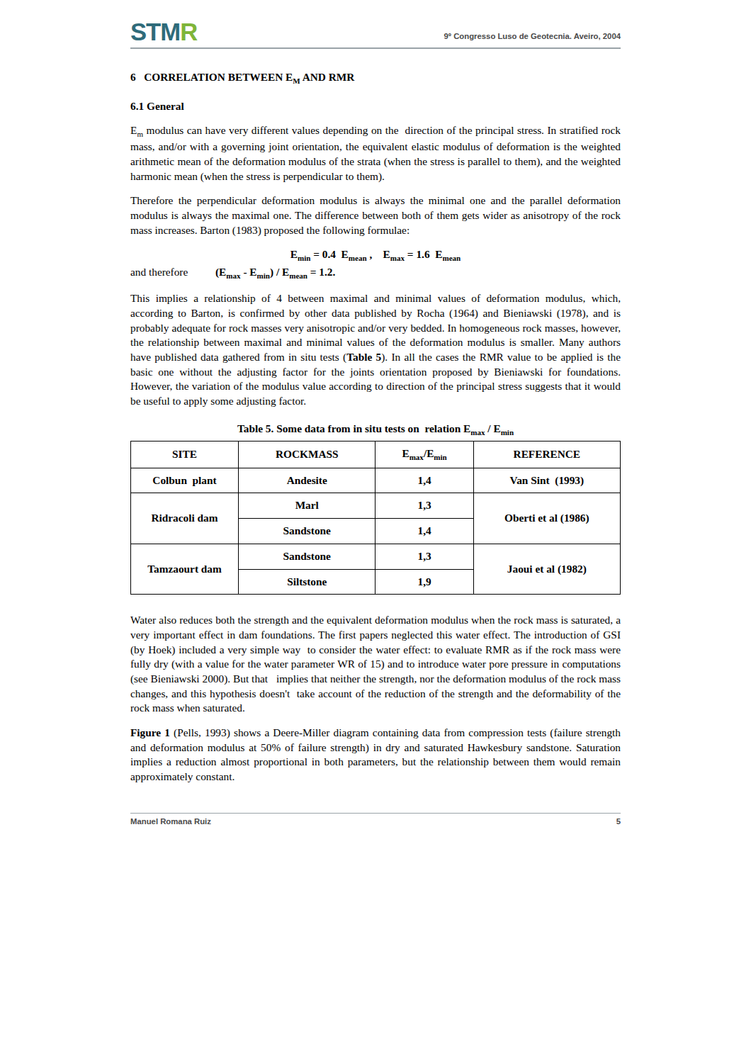STMR
9º Congresso Luso de Geotecnia. Aveiro, 2004
6 CORRELATION BETWEEN EM AND RMR
6.1 General
Em modulus can have very different values depending on the direction of the principal stress. In stratified rock mass, and/or with a governing joint orientation, the equivalent elastic modulus of deformation is the weighted arithmetic mean of the deformation modulus of the strata (when the stress is parallel to them), and the weighted harmonic mean (when the stress is perpendicular to them).
Therefore the perpendicular deformation modulus is always the minimal one and the parallel deformation modulus is always the maximal one. The difference between both of them gets wider as anisotropy of the rock mass increases. Barton (1983) proposed the following formulae:
Emin = 0.4 Emean , Emax = 1.6 Emean
and therefore(Emax - Emin) / Emean = 1.2.
This implies a relationship of 4 between maximal and minimal values of deformation modulus, which, according to Barton, is confirmed by other data published by Rocha (1964) and Bieniawski (1978), and is probably adequate for rock masses very anisotropic and/or very bedded. In homogeneous rock masses, however, the relationship between maximal and minimal values of the deformation modulus is smaller. Many authors have published data gathered from in situ tests (Table 5). In all the cases the RMR value to be applied is the basic one without the adjusting factor for the joints orientation proposed by Bieniawski for foundations. However, the variation of the modulus value according to direction of the principal stress suggests that it would be useful to apply some adjusting factor.
Table 5. Some data from in situ tests on relation Emax / Emin
| SITE | ROCKMASS | E max /E min | REFERENCE |
| --- | --- | --- | --- |
| Colbun plant | Andesite | 1,4 | Van Sint (1993) |
| Ridracoli dam | Marl | 1,3 | Oberti et al (1986) |
| Sandstone | 1,4 |
| Tamzaourt dam | Sandstone | 1,3 | Jaoui et al (1982) |
| Siltstone | 1,9 |
Water also reduces both the strength and the equivalent deformation modulus when the rock mass is saturated, a very important effect in dam foundations. The first papers neglected this water effect. The introduction of GSI (by Hoek) included a very simple way to consider the water effect: to evaluate RMR as if the rock mass were fully dry (with a value for the water parameter WR of 15) and to introduce water pore pressure in computations (see Bieniawski 2000). But that implies that neither the strength, nor the deformation modulus of the rock mass changes, and this hypothesis doesn't take account of the reduction of the strength and the deformability of the rock mass when saturated.
Figure 1 (Pells, 1993) shows a Deere-Miller diagram containing data from compression tests (failure strength and deformation modulus at 50% of failure strength) in dry and saturated Hawkesbury sandstone. Saturation implies a reduction almost proportional in both parameters, but the relationship between them would remain approximately constant.
Manuel Romana Ruiz
5